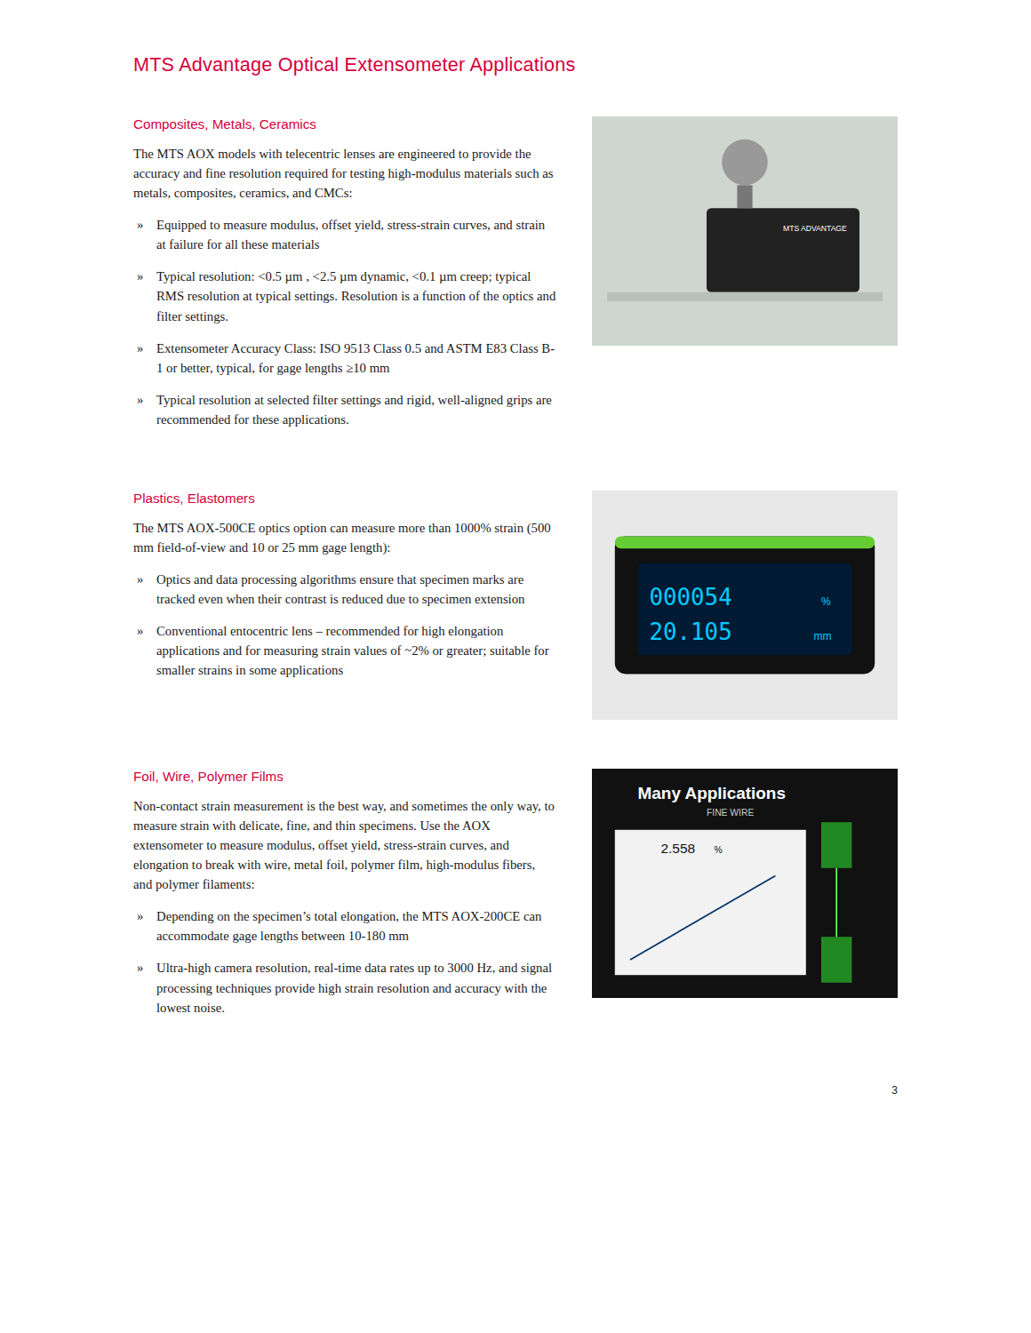MTS Advantage Optical Extensometer Applications
Composites, Metals, Ceramics
The MTS AOX models with telecentric lenses are engineered to provide the accuracy and fine resolution required for testing high-modulus materials such as metals, composites, ceramics, and CMCs:
Equipped to measure modulus, offset yield, stress-strain curves, and strain at failure for all these materials
Typical resolution: <0.5 µm , <2.5 µm dynamic, <0.1 µm creep; typical RMS resolution at typical settings. Resolution is a function of the optics and filter settings.
Extensometer Accuracy Class: ISO 9513 Class 0.5 and ASTM E83 Class B-1 or better, typical, for gage lengths ≥10 mm
Typical resolution at selected filter settings and rigid, well-aligned grips are recommended for these applications.
Plastics, Elastomers
The MTS AOX-500CE optics option can measure more than 1000% strain (500 mm field-of-view and 10 or 25 mm gage length):
Optics and data processing algorithms ensure that specimen marks are tracked even when their contrast is reduced due to specimen extension
Conventional entocentric lens – recommended for high elongation applications and for measuring strain values of ~2% or greater; suitable for smaller strains in some applications
Foil, Wire, Polymer Films
Non-contact strain measurement is the best way, and sometimes the only way, to measure strain with delicate, fine, and thin specimens. Use the AOX extensometer to measure modulus, offset yield, stress-strain curves, and elongation to break with wire, metal foil, polymer film, high-modulus fibers, and polymer filaments:
Depending on the specimen’s total elongation, the MTS AOX-200CE can accommodate gage lengths between 10-180 mm
Ultra-high camera resolution, real-time data rates up to 3000 Hz, and signal processing techniques provide high strain resolution and accuracy with the lowest noise.
3